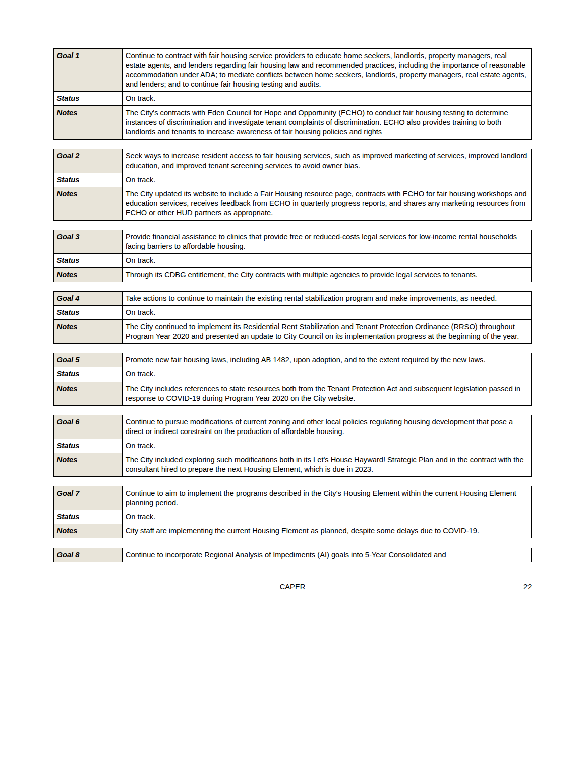| Goal 1 | Continue to contract with fair housing service providers to educate home seekers, landlords, property managers, real estate agents, and lenders regarding fair housing law and recommended practices, including the importance of reasonable accommodation under ADA; to mediate conflicts between home seekers, landlords, property managers, real estate agents, and lenders; and to continue fair housing testing and audits. |
| Status | On track. |
| Notes | The City's contracts with Eden Council for Hope and Opportunity (ECHO) to conduct fair housing testing to determine instances of discrimination and investigate tenant complaints of discrimination. ECHO also provides training to both landlords and tenants to increase awareness of fair housing policies and rights |
| Goal 2 | Seek ways to increase resident access to fair housing services, such as improved marketing of services, improved landlord education, and improved tenant screening services to avoid owner bias. |
| Status | On track. |
| Notes | The City updated its website to include a Fair Housing resource page, contracts with ECHO for fair housing workshops and education services, receives feedback from ECHO in quarterly progress reports, and shares any marketing resources from ECHO or other HUD partners as appropriate. |
| Goal 3 | Provide financial assistance to clinics that provide free or reduced-costs legal services for low-income rental households facing barriers to affordable housing. |
| Status | On track. |
| Notes | Through its CDBG entitlement, the City contracts with multiple agencies to provide legal services to tenants. |
| Goal 4 | Take actions to continue to maintain the existing rental stabilization program and make improvements, as needed. |
| Status | On track. |
| Notes | The City continued to implement its Residential Rent Stabilization and Tenant Protection Ordinance (RRSO) throughout Program Year 2020 and presented an update to City Council on its implementation progress at the beginning of the year. |
| Goal 5 | Promote new fair housing laws, including AB 1482, upon adoption, and to the extent required by the new laws. |
| Status | On track. |
| Notes | The City includes references to state resources both from the Tenant Protection Act and subsequent legislation passed in response to COVID-19 during Program Year 2020 on the City website. |
| Goal 6 | Continue to pursue modifications of current zoning and other local policies regulating housing development that pose a direct or indirect constraint on the production of affordable housing. |
| Status | On track. |
| Notes | The City included exploring such modifications both in its Let's House Hayward! Strategic Plan and in the contract with the consultant hired to prepare the next Housing Element, which is due in 2023. |
| Goal 7 | Continue to aim to implement the programs described in the City's Housing Element within the current Housing Element planning period. |
| Status | On track. |
| Notes | City staff are implementing the current Housing Element as planned, despite some delays due to COVID-19. |
| Goal 8 | Continue to incorporate Regional Analysis of Impediments (AI) goals into 5-Year Consolidated and |
CAPER 22